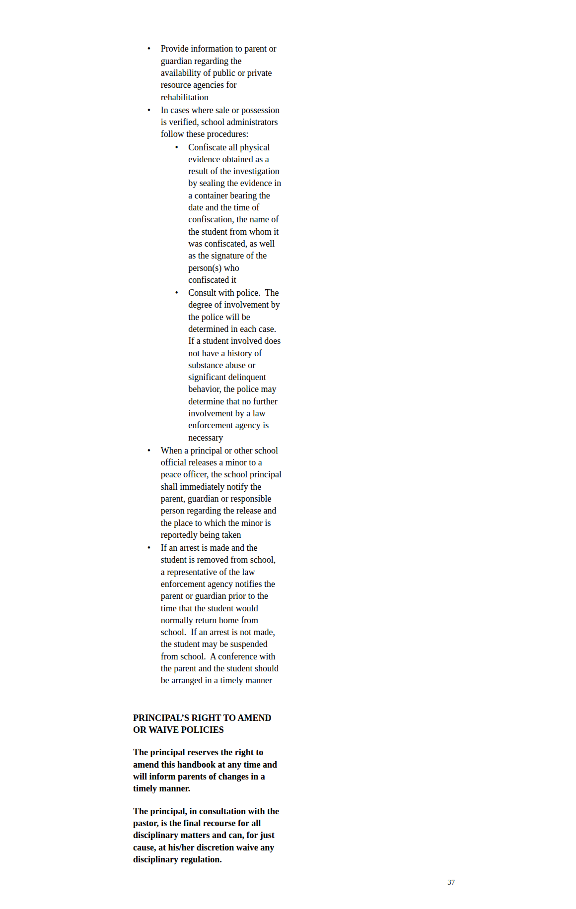Provide information to parent or guardian regarding the availability of public or private resource agencies for rehabilitation
In cases where sale or possession is verified, school administrators follow these procedures:
Confiscate all physical evidence obtained as a result of the investigation by sealing the evidence in a container bearing the date and the time of confiscation, the name of the student from whom it was confiscated, as well as the signature of the person(s) who confiscated it
Consult with police. The degree of involvement by the police will be determined in each case. If a student involved does not have a history of substance abuse or significant delinquent behavior, the police may determine that no further involvement by a law enforcement agency is necessary
When a principal or other school official releases a minor to a peace officer, the school principal shall immediately notify the parent, guardian or responsible person regarding the release and the place to which the minor is reportedly being taken
If an arrest is made and the student is removed from school, a representative of the law enforcement agency notifies the parent or guardian prior to the time that the student would normally return home from school. If an arrest is not made, the student may be suspended from school. A conference with the parent and the student should be arranged in a timely manner
PRINCIPAL’S RIGHT TO AMEND OR WAIVE POLICIES
The principal reserves the right to amend this handbook at any time and will inform parents of changes in a timely manner.
The principal, in consultation with the pastor, is the final recourse for all disciplinary matters and can, for just cause, at his/her discretion waive any disciplinary regulation.
37